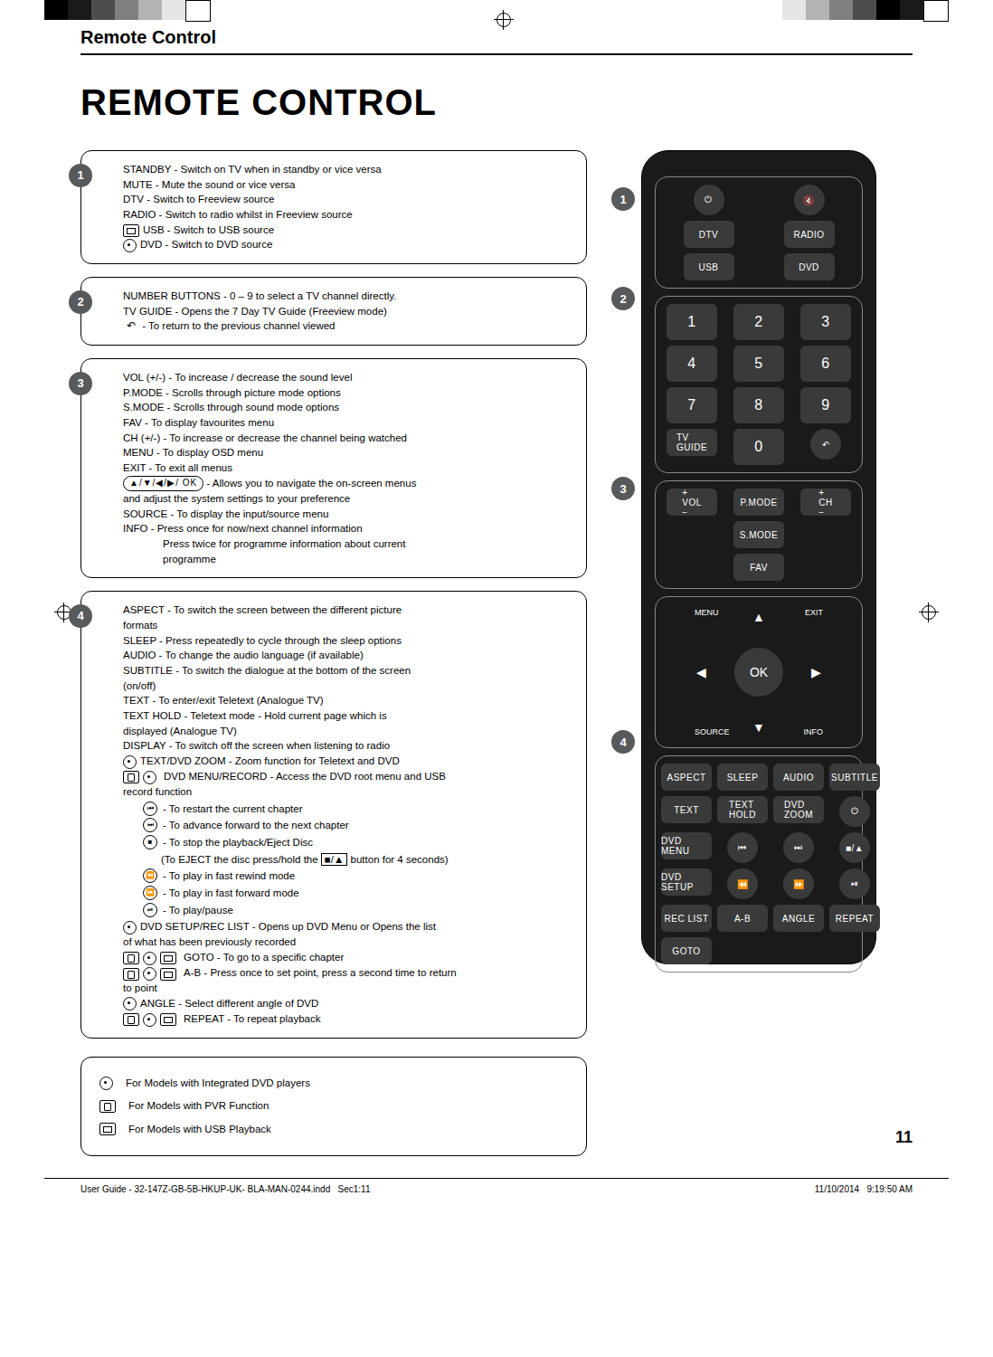Remote Control
REMOTE CONTROL
1
STANDBY - Switch on TV when in standby or vice versa
MUTE - Mute the sound or vice versa
DTV - Switch to Freeview source
RADIO - Switch to radio whilst in Freeview source
USB - Switch to USB source
DVD - Switch to DVD source
2
NUMBER BUTTONS - 0 – 9 to select a TV channel directly.
TV GUIDE - Opens the 7 Day TV Guide (Freeview mode)
↶ - To return to the previous channel viewed
3
VOL (+/-) - To increase / decrease the sound level
P.MODE - Scrolls through picture mode options
S.MODE - Scrolls through sound mode options
FAV - To display favourites menu
CH (+/-) - To increase or decrease the channel being watched
MENU - To display OSD menu
EXIT - To exit all menus
▲/▼/◀/▶/ OK - Allows you to navigate the on-screen menus
and adjust the system settings to your preference
SOURCE - To display the input/source menu
INFO - Press once for now/next channel information
Press twice for programme information about current
programme
4
ASPECT - To switch the screen between the different picture
formats
SLEEP - Press repeatedly to cycle through the sleep options
AUDIO - To change the audio language (if available)
SUBTITLE - To switch the dialogue at the bottom of the screen
(on/off)
TEXT - To enter/exit Teletext (Analogue TV)
TEXT HOLD - Teletext mode - Hold current page which is
displayed (Analogue TV)
DISPLAY - To switch off the screen when listening to radio
TEXT/DVD ZOOM - Zoom function for Teletext and DVD
DVD MENU/RECORD - Access the DVD root menu and USB
record function
⏮- To restart the current chapter
⏭- To advance forward to the next chapter
■- To stop the playback/Eject Disc
(To EJECT the disc press/hold the ■/▲ button for 4 seconds)
⏪- To play in fast rewind mode
⏩- To play in fast forward mode
⏯- To play/pause
DVD SETUP/REC LIST - Opens up DVD Menu or Opens the list
of what has been previously recorded
GOTO - To go to a specific chapter
A-B - Press once to set point, press a second time to return
to point
ANGLE - Select different angle of DVD
REPEAT - To repeat playback
For Models with Integrated DVD players
For Models with PVR Function
For Models with USB Playback
1
2
3
4
⏻
🔇
DTV
RADIO
USB
DVD
1
2
3
4
5
6
7
8
9
TV
GUIDE
0
↶
+
VOL
−
P.MODE
+
CH
−
.
S.MODE
.
.
FAV
.
MENU
EXIT
SOURCE
INFO
▲
▼
◀
▶
OK
ASPECT
SLEEP
AUDIO
SUBTITLE
TEXT
TEXT
HOLD
DVD
ZOOM
⏻
DVD MENU
⏮
⏭
■/▲
DVD SETUP
⏪
⏩
⏯
REC LIST
A-B
ANGLE
REPEAT
GOTO
.
.
.
11
User Guide - 32-147Z-GB-5B-HKUP-UK- BLA-MAN-0244.indd Sec1:11 11/10/2014 9:19:50 AM